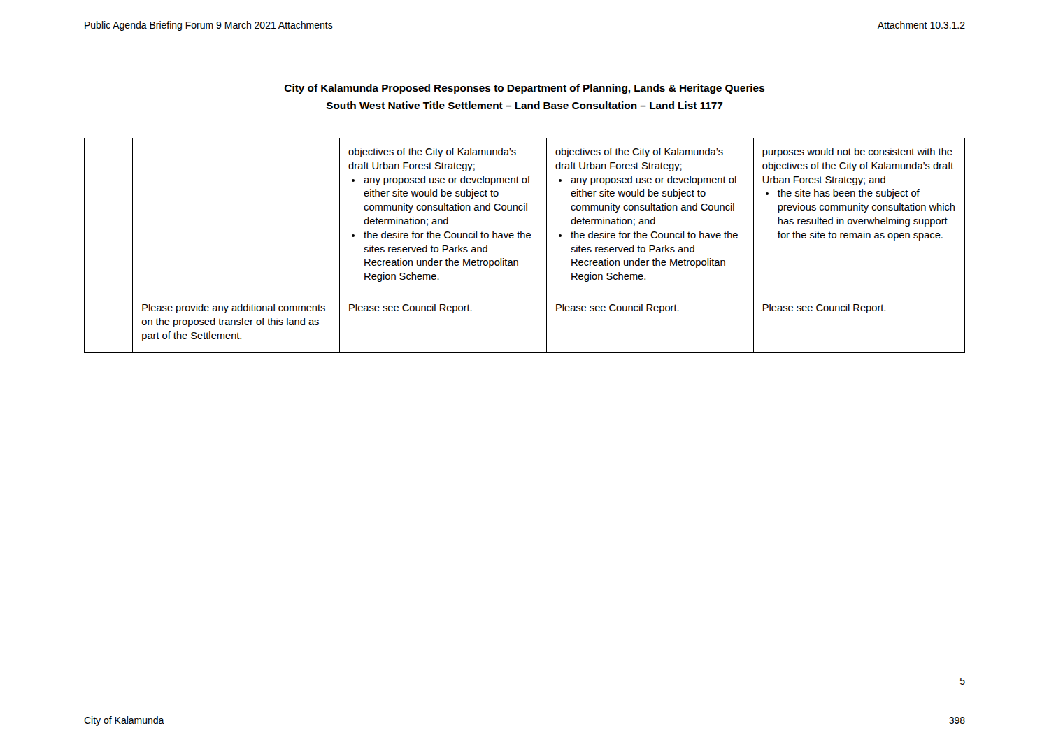Public Agenda Briefing Forum 9 March 2021 Attachments
Attachment 10.3.1.2
City of Kalamunda Proposed Responses to Department of Planning, Lands & Heritage Queries
South West Native Title Settlement – Land Base Consultation – Land List 1177
| | | objectives of the City of Kalamunda’s draft Urban Forest Strategy; any proposed use or development of either site would be subject to community consultation and Council determination; and the desire for the Council to have the sites reserved to Parks and Recreation under the Metropolitan Region Scheme. | objectives of the City of Kalamunda’s draft Urban Forest Strategy; any proposed use or development of either site would be subject to community consultation and Council determination; and the desire for the Council to have the sites reserved to Parks and Recreation under the Metropolitan Region Scheme. | purposes would not be consistent with the objectives of the City of Kalamunda’s draft Urban Forest Strategy; and the site has been the subject of previous community consultation which has resulted in overwhelming support for the site to remain as open space. |
| | Please provide any additional comments on the proposed transfer of this land as part of the Settlement. | Please see Council Report. | Please see Council Report. | Please see Council Report. |
5
City of Kalamunda
398